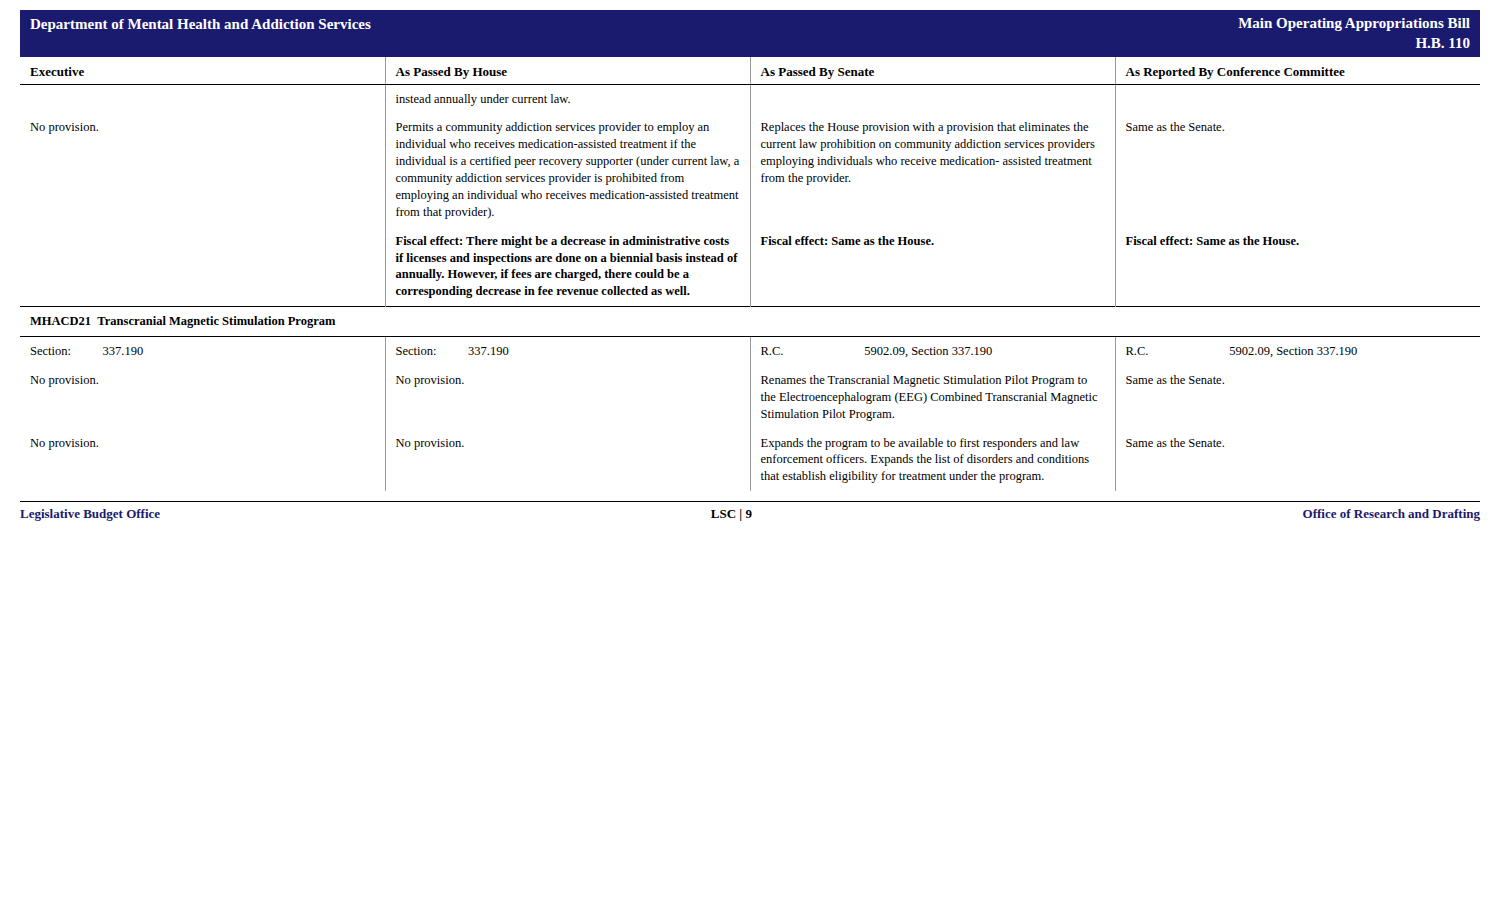Department of Mental Health and Addiction Services
Main Operating Appropriations Bill
H.B. 110
| Executive | As Passed By House | As Passed By Senate | As Reported By Conference Committee |
| --- | --- | --- | --- |
| | instead annually under current law. | | |
| No provision. | Permits a community addiction services provider to employ an individual who receives medication-assisted treatment if the individual is a certified peer recovery supporter (under current law, a community addiction services provider is prohibited from employing an individual who receives medication-assisted treatment from that provider). | Replaces the House provision with a provision that eliminates the current law prohibition on community addiction services providers employing individuals who receive medication- assisted treatment from the provider. | Same as the Senate. |
| | Fiscal effect: There might be a decrease in administrative costs if licenses and inspections are done on a biennial basis instead of annually. However, if fees are charged, there could be a corresponding decrease in fee revenue collected as well. | Fiscal effect: Same as the House. | Fiscal effect: Same as the House. |
| MHACD21 Transcranial Magnetic Stimulation Program |
| Section: 337.190 | Section: 337.190 | R.C. 5902.09, Section 337.190 | R.C. 5902.09, Section 337.190 |
| No provision. | No provision. | Renames the Transcranial Magnetic Stimulation Pilot Program to the Electroencephalogram (EEG) Combined Transcranial Magnetic Stimulation Pilot Program. | Same as the Senate. |
| No provision. | No provision. | Expands the program to be available to first responders and law enforcement officers. Expands the list of disorders and conditions that establish eligibility for treatment under the program. | Same as the Senate. |
Legislative Budget Office
LSC | 9
Office of Research and Drafting